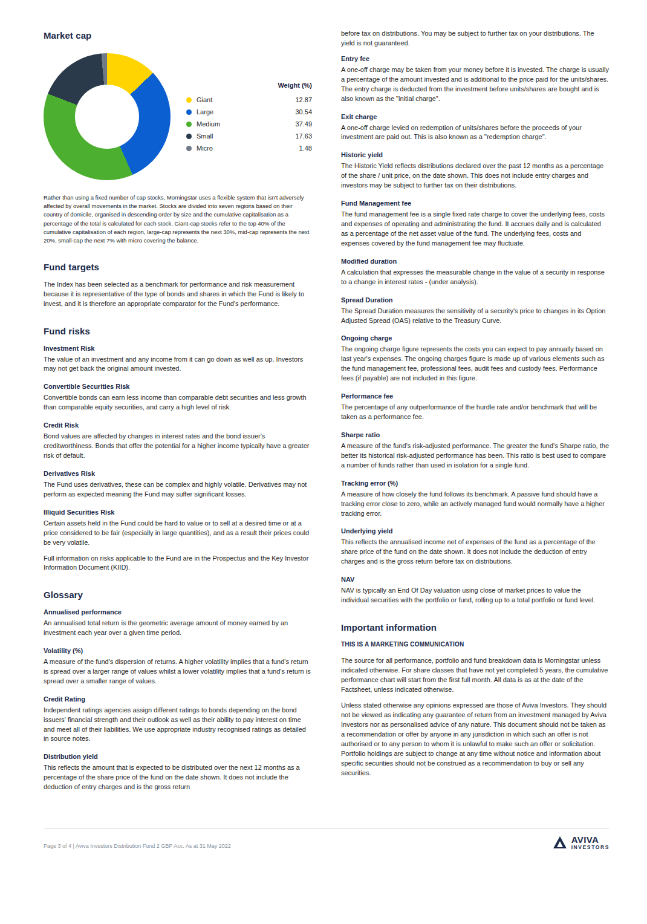Market cap
| | Weight (%) |
| --- | --- |
| Giant | 12.87 |
| Large | 30.54 |
| Medium | 37.49 |
| Small | 17.63 |
| Micro | 1.48 |
Rather than using a fixed number of cap stocks, Morningstar uses a flexible system that isn't adversely affected by overall movements in the market. Stocks are divided into seven regions based on their country of domicile, organised in descending order by size and the cumulative capitalisation as a percentage of the total is calculated for each stock. Giant-cap stocks refer to the top 40% of the cumulative capitalisation of each region, large-cap represents the next 30%, mid-cap represents the next 20%, small-cap the next 7% with micro covering the balance.
Fund targets
The Index has been selected as a benchmark for performance and risk measurement because it is representative of the type of bonds and shares in which the Fund is likely to invest, and it is therefore an appropriate comparator for the Fund's performance.
Fund risks
Investment Risk
The value of an investment and any income from it can go down as well as up. Investors may not get back the original amount invested.
Convertible Securities Risk
Convertible bonds can earn less income than comparable debt securities and less growth than comparable equity securities, and carry a high level of risk.
Credit Risk
Bond values are affected by changes in interest rates and the bond issuer's creditworthiness. Bonds that offer the potential for a higher income typically have a greater risk of default.
Derivatives Risk
The Fund uses derivatives, these can be complex and highly volatile. Derivatives may not perform as expected meaning the Fund may suffer significant losses.
Illiquid Securities Risk
Certain assets held in the Fund could be hard to value or to sell at a desired time or at a price considered to be fair (especially in large quantities), and as a result their prices could be very volatile.
Full information on risks applicable to the Fund are in the Prospectus and the Key Investor Information Document (KIID).
Glossary
Annualised performance
An annualised total return is the geometric average amount of money earned by an investment each year over a given time period.
Volatility (%)
A measure of the fund's dispersion of returns. A higher volatility implies that a fund's return is spread over a larger range of values whilst a lower volatility implies that a fund's return is spread over a smaller range of values.
Credit Rating
Independent ratings agencies assign different ratings to bonds depending on the bond issuers' financial strength and their outlook as well as their ability to pay interest on time and meet all of their liabilities. We use appropriate industry recognised ratings as detailed in source notes.
Distribution yield
This reflects the amount that is expected to be distributed over the next 12 months as a percentage of the share price of the fund on the date shown. It does not include the deduction of entry charges and is the gross return
before tax on distributions. You may be subject to further tax on your distributions. The yield is not guaranteed.
Entry fee
A one-off charge may be taken from your money before it is invested. The charge is usually a percentage of the amount invested and is additional to the price paid for the units/shares. The entry charge is deducted from the investment before units/shares are bought and is also known as the "initial charge".
Exit charge
A one-off charge levied on redemption of units/shares before the proceeds of your investment are paid out. This is also known as a "redemption charge".
Historic yield
The Historic Yield reflects distributions declared over the past 12 months as a percentage of the share / unit price, on the date shown. This does not include entry charges and investors may be subject to further tax on their distributions.
Fund Management fee
The fund management fee is a single fixed rate charge to cover the underlying fees, costs and expenses of operating and administrating the fund. It accrues daily and is calculated as a percentage of the net asset value of the fund. The underlying fees, costs and expenses covered by the fund management fee may fluctuate.
Modified duration
A calculation that expresses the measurable change in the value of a security in response to a change in interest rates - (under analysis).
Spread Duration
The Spread Duration measures the sensitivity of a security's price to changes in its Option Adjusted Spread (OAS) relative to the Treasury Curve.
Ongoing charge
The ongoing charge figure represents the costs you can expect to pay annually based on last year's expenses. The ongoing charges figure is made up of various elements such as the fund management fee, professional fees, audit fees and custody fees. Performance fees (if payable) are not included in this figure.
Performance fee
The percentage of any outperformance of the hurdle rate and/or benchmark that will be taken as a performance fee.
Sharpe ratio
A measure of the fund's risk-adjusted performance. The greater the fund's Sharpe ratio, the better its historical risk-adjusted performance has been. This ratio is best used to compare a number of funds rather than used in isolation for a single fund.
Tracking error (%)
A measure of how closely the fund follows its benchmark. A passive fund should have a tracking error close to zero, while an actively managed fund would normally have a higher tracking error.
Underlying yield
This reflects the annualised income net of expenses of the fund as a percentage of the share price of the fund on the date shown. It does not include the deduction of entry charges and is the gross return before tax on distributions.
NAV
NAV is typically an End Of Day valuation using close of market prices to value the individual securities with the portfolio or fund, rolling up to a total portfolio or fund level.
Important information
THIS IS A MARKETING COMMUNICATION
The source for all performance, portfolio and fund breakdown data is Morningstar unless indicated otherwise. For share classes that have not yet completed 5 years, the cumulative performance chart will start from the first full month. All data is as at the date of the Factsheet, unless indicated otherwise.
Unless stated otherwise any opinions expressed are those of Aviva Investors. They should not be viewed as indicating any guarantee of return from an investment managed by Aviva Investors nor as personalised advice of any nature. This document should not be taken as a recommendation or offer by anyone in any jurisdiction in which such an offer is not authorised or to any person to whom it is unlawful to make such an offer or solicitation. Portfolio holdings are subject to change at any time without notice and information about specific securities should not be construed as a recommendation to buy or sell any securities.
Page 3 of 4 | Aviva Investors Distribution Fund 2 GBP Acc. As at 31 May 2022
AVIVA INVESTORS